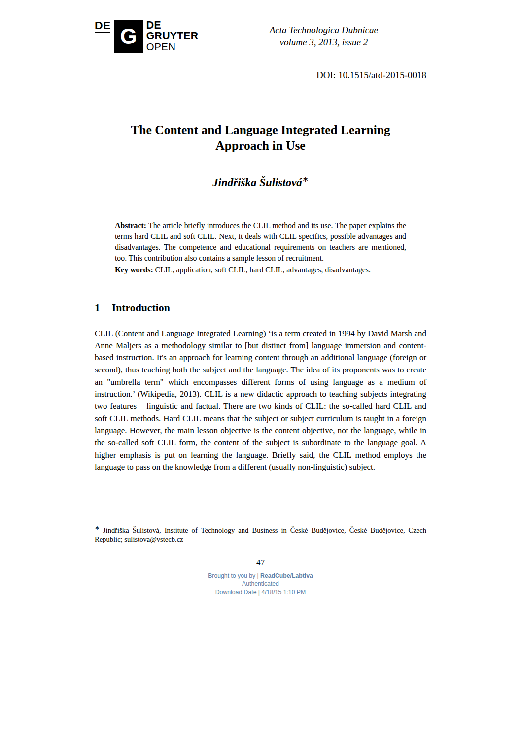DE
G
DE GRUYTER
OPEN
Acta Technologica Dubnicae
volume 3, 2013, issue 2
DOI: 10.1515/atd-2015-0018
The Content and Language Integrated Learning
Approach in Use
Jindřiška Šulistová∗
Abstract: The article briefly introduces the CLIL method and its use. The paper explains the terms hard CLIL and soft CLIL. Next, it deals with CLIL specifics, possible advantages and disadvantages. The competence and educational requirements on teachers are mentioned, too. This contribution also contains a sample lesson of recruitment.
Key words: CLIL, application, soft CLIL, hard CLIL, advantages, disadvantages.
1 Introduction
CLIL (Content and Language Integrated Learning) ‘is a term created in 1994 by David Marsh and Anne Maljers as a methodology similar to [but distinct from] language immersion and content-based instruction. It's an approach for learning content through an additional language (foreign or second), thus teaching both the subject and the language. The idea of its proponents was to create an "umbrella term" which encompasses different forms of using language as a medium of instruction.’ (Wikipedia, 2013). CLIL is a new didactic approach to teaching subjects integrating two features – linguistic and factual. There are two kinds of CLIL: the so-called hard CLIL and soft CLIL methods. Hard CLIL means that the subject or subject curriculum is taught in a foreign language. However, the main lesson objective is the content objective, not the language, while in the so-called soft CLIL form, the content of the subject is subordinate to the language goal. A higher emphasis is put on learning the language. Briefly said, the CLIL method employs the language to pass on the knowledge from a different (usually non-linguistic) subject.
∗ Jindřiška Šulistová, Institute of Technology and Business in České Budějovice, České Budějovice, Czech Republic; sulistova@vstecb.cz
47
Brought to you by | ReadCube/Labtiva
Authenticated
Download Date | 4/18/15 1:10 PM